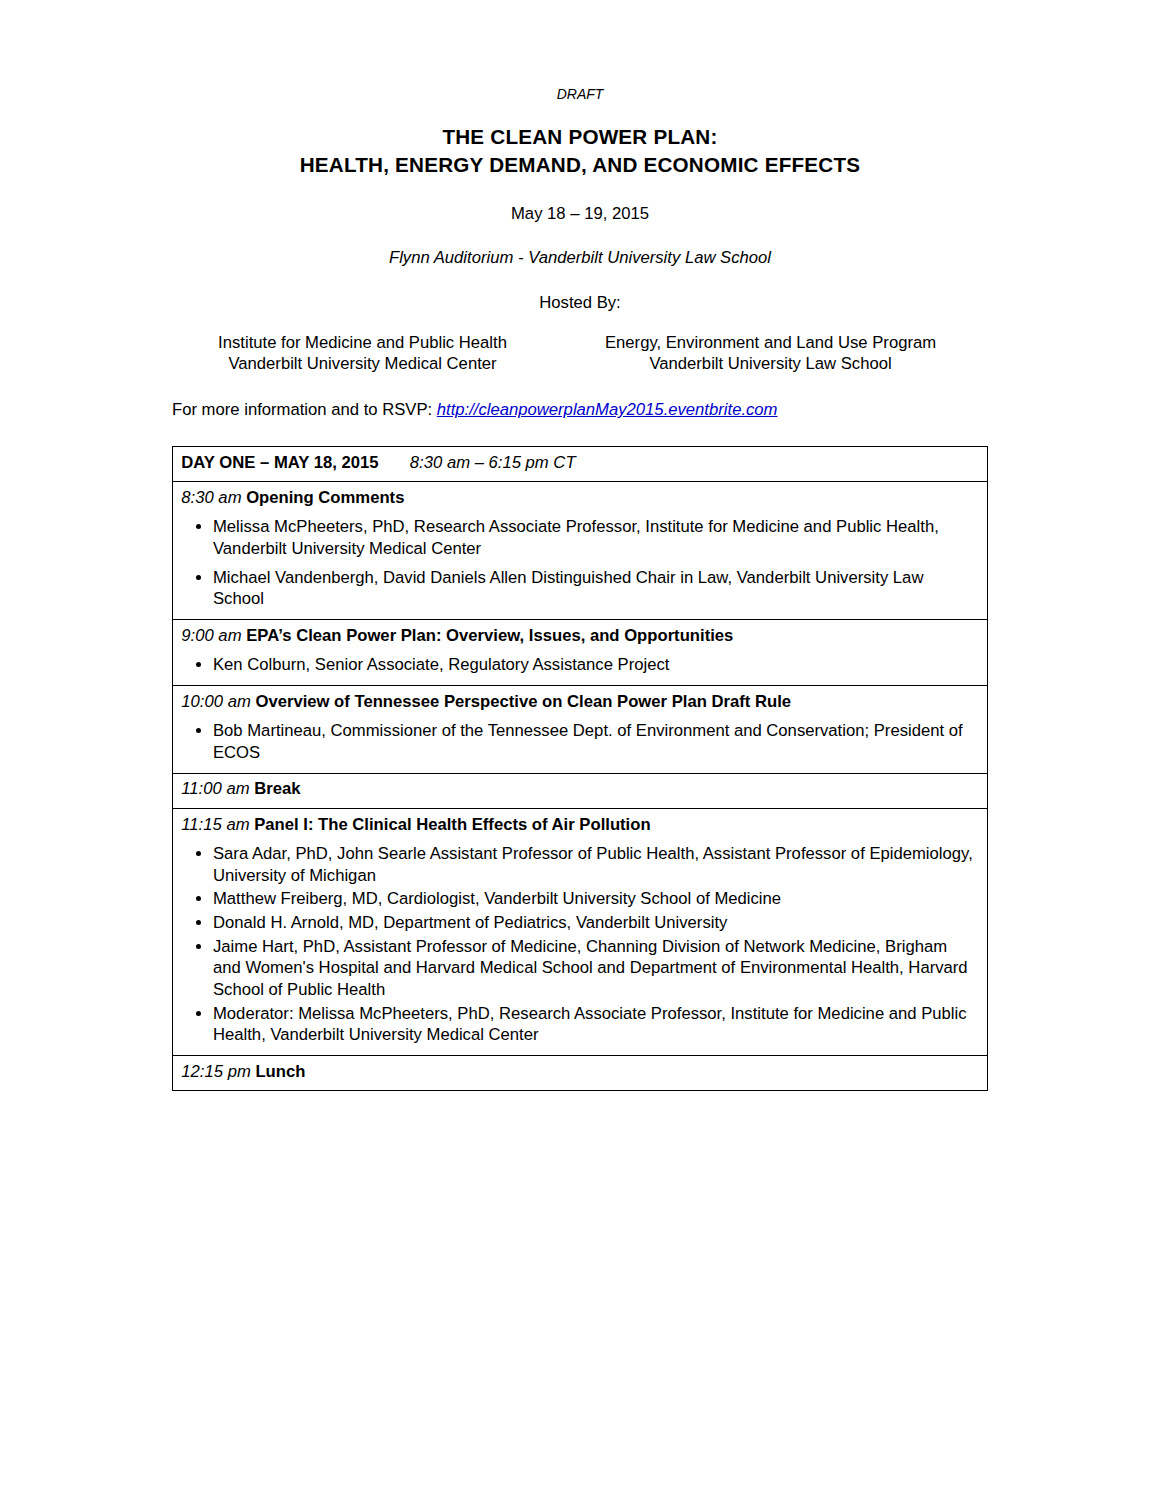DRAFT
THE CLEAN POWER PLAN:
HEALTH, ENERGY DEMAND, AND ECONOMIC EFFECTS
May 18 – 19, 2015
Flynn Auditorium - Vanderbilt University Law School
Hosted By:
| Institute for Medicine and Public Health Vanderbilt University Medical Center | Energy, Environment and Land Use Program Vanderbilt University Law School |
For more information and to RSVP: http://cleanpowerplanMay2015.eventbrite.com
| DAY ONE – MAY 18, 2015 8:30 am – 6:15 pm CT |
| 8:30 am Opening Comments Melissa McPheeters, PhD, Research Associate Professor, Institute for Medicine and Public Health, Vanderbilt University Medical Center Michael Vandenbergh, David Daniels Allen Distinguished Chair in Law, Vanderbilt University Law School |
| 9:00 am EPA’s Clean Power Plan: Overview, Issues, and Opportunities Ken Colburn, Senior Associate, Regulatory Assistance Project |
| 10:00 am Overview of Tennessee Perspective on Clean Power Plan Draft Rule Bob Martineau, Commissioner of the Tennessee Dept. of Environment and Conservation; President of ECOS |
| 11:00 am Break |
| 11:15 am Panel I: The Clinical Health Effects of Air Pollution Sara Adar, PhD, John Searle Assistant Professor of Public Health, Assistant Professor of Epidemiology, University of Michigan Matthew Freiberg, MD, Cardiologist, Vanderbilt University School of Medicine Donald H. Arnold, MD, Department of Pediatrics, Vanderbilt University Jaime Hart, PhD, Assistant Professor of Medicine, Channing Division of Network Medicine, Brigham and Women's Hospital and Harvard Medical School and Department of Environmental Health, Harvard School of Public Health Moderator: Melissa McPheeters, PhD, Research Associate Professor, Institute for Medicine and Public Health, Vanderbilt University Medical Center |
| 12:15 pm Lunch |